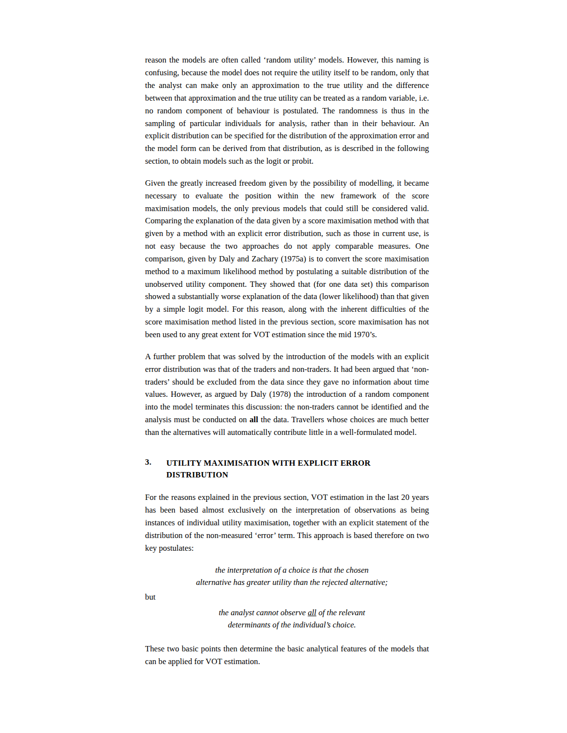reason the models are often called ‘random utility’ models. However, this naming is confusing, because the model does not require the utility itself to be random, only that the analyst can make only an approximation to the true utility and the difference between that approximation and the true utility can be treated as a random variable, i.e. no random component of behaviour is postulated. The randomness is thus in the sampling of particular individuals for analysis, rather than in their behaviour. An explicit distribution can be specified for the distribution of the approximation error and the model form can be derived from that distribution, as is described in the following section, to obtain models such as the logit or probit.
Given the greatly increased freedom given by the possibility of modelling, it became necessary to evaluate the position within the new framework of the score maximisation models, the only previous models that could still be considered valid. Comparing the explanation of the data given by a score maximisation method with that given by a method with an explicit error distribution, such as those in current use, is not easy because the two approaches do not apply comparable measures. One comparison, given by Daly and Zachary (1975a) is to convert the score maximisation method to a maximum likelihood method by postulating a suitable distribution of the unobserved utility component. They showed that (for one data set) this comparison showed a substantially worse explanation of the data (lower likelihood) than that given by a simple logit model. For this reason, along with the inherent difficulties of the score maximisation method listed in the previous section, score maximisation has not been used to any great extent for VOT estimation since the mid 1970’s.
A further problem that was solved by the introduction of the models with an explicit error distribution was that of the traders and non-traders. It had been argued that ‘non-traders’ should be excluded from the data since they gave no information about time values. However, as argued by Daly (1978) the introduction of a random component into the model terminates this discussion: the non-traders cannot be identified and the analysis must be conducted on all the data. Travellers whose choices are much better than the alternatives will automatically contribute little in a well-formulated model.
3.
UTILITY MAXIMISATION WITH EXPLICIT ERROR
DISTRIBUTION
For the reasons explained in the previous section, VOT estimation in the last 20 years has been based almost exclusively on the interpretation of observations as being instances of individual utility maximisation, together with an explicit statement of the distribution of the non-measured ‘error’ term. This approach is based therefore on two key postulates:
the interpretation of a choice is that the chosen
alternative has greater utility than the rejected alternative;
but
the analyst cannot observe all of the relevant
determinants of the individual’s choice.
These two basic points then determine the basic analytical features of the models that can be applied for VOT estimation.